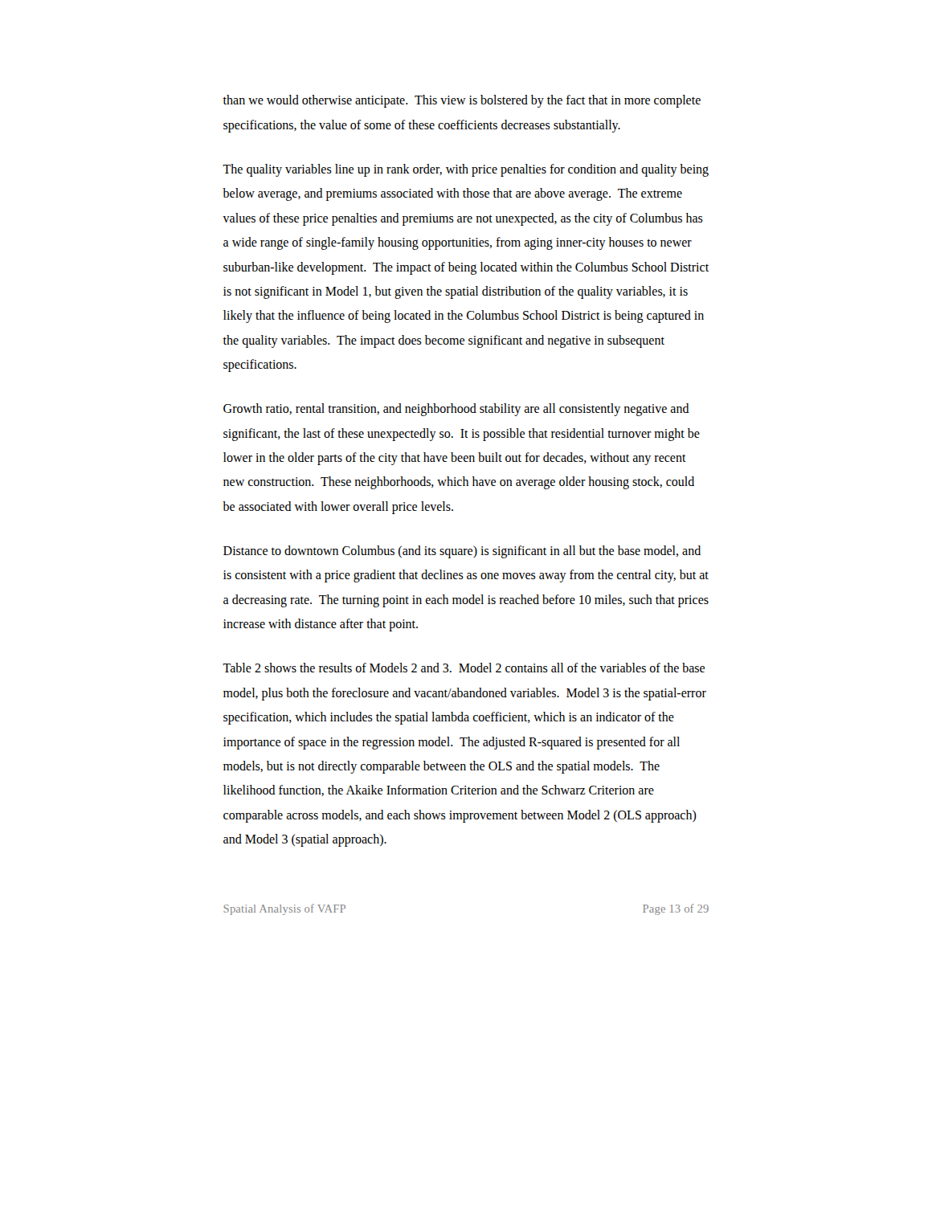than we would otherwise anticipate. This view is bolstered by the fact that in more complete specifications, the value of some of these coefficients decreases substantially.
The quality variables line up in rank order, with price penalties for condition and quality being below average, and premiums associated with those that are above average. The extreme values of these price penalties and premiums are not unexpected, as the city of Columbus has a wide range of single-family housing opportunities, from aging inner-city houses to newer suburban-like development. The impact of being located within the Columbus School District is not significant in Model 1, but given the spatial distribution of the quality variables, it is likely that the influence of being located in the Columbus School District is being captured in the quality variables. The impact does become significant and negative in subsequent specifications.
Growth ratio, rental transition, and neighborhood stability are all consistently negative and significant, the last of these unexpectedly so. It is possible that residential turnover might be lower in the older parts of the city that have been built out for decades, without any recent new construction. These neighborhoods, which have on average older housing stock, could be associated with lower overall price levels.
Distance to downtown Columbus (and its square) is significant in all but the base model, and is consistent with a price gradient that declines as one moves away from the central city, but at a decreasing rate. The turning point in each model is reached before 10 miles, such that prices increase with distance after that point.
Table 2 shows the results of Models 2 and 3. Model 2 contains all of the variables of the base model, plus both the foreclosure and vacant/abandoned variables. Model 3 is the spatial-error specification, which includes the spatial lambda coefficient, which is an indicator of the importance of space in the regression model. The adjusted R-squared is presented for all models, but is not directly comparable between the OLS and the spatial models. The likelihood function, the Akaike Information Criterion and the Schwarz Criterion are comparable across models, and each shows improvement between Model 2 (OLS approach) and Model 3 (spatial approach).
Spatial Analysis of VAFP Page 13 of 29